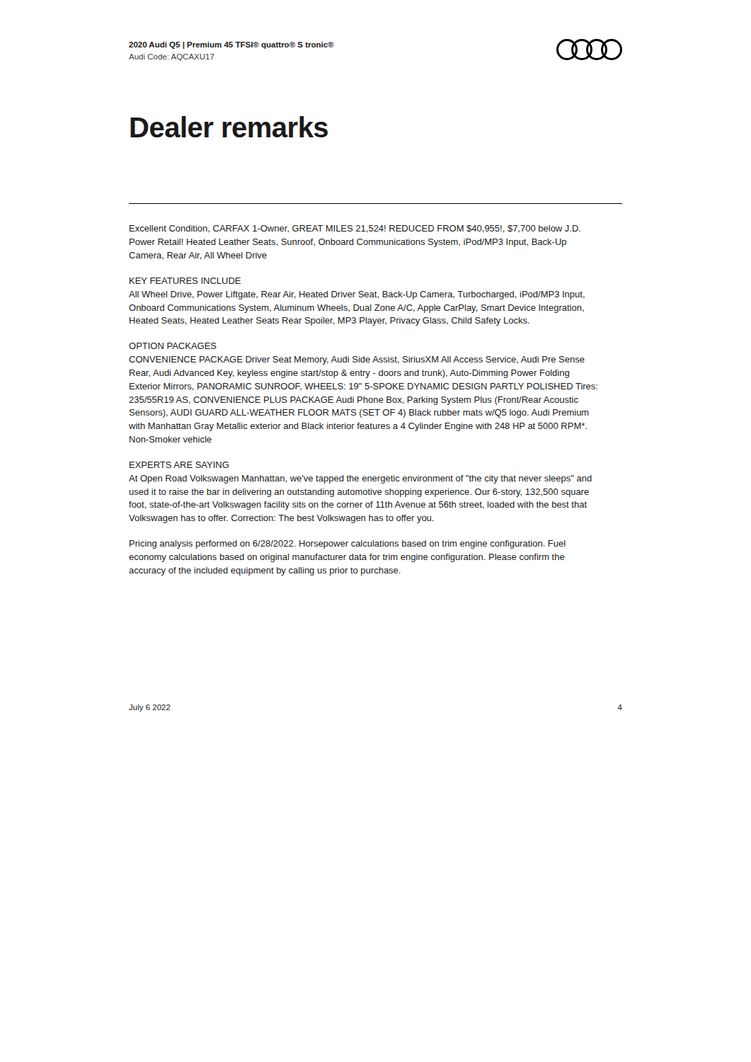2020 Audi Q5 | Premium 45 TFSI® quattro® S tronic®
Audi Code: AQCAXU17
Dealer remarks
Excellent Condition, CARFAX 1-Owner, GREAT MILES 21,524! REDUCED FROM $40,955!, $7,700 below J.D. Power Retail! Heated Leather Seats, Sunroof, Onboard Communications System, iPod/MP3 Input, Back-Up Camera, Rear Air, All Wheel Drive
KEY FEATURES INCLUDE
All Wheel Drive, Power Liftgate, Rear Air, Heated Driver Seat, Back-Up Camera, Turbocharged, iPod/MP3 Input, Onboard Communications System, Aluminum Wheels, Dual Zone A/C, Apple CarPlay, Smart Device Integration, Heated Seats, Heated Leather Seats Rear Spoiler, MP3 Player, Privacy Glass, Child Safety Locks.
OPTION PACKAGES
CONVENIENCE PACKAGE Driver Seat Memory, Audi Side Assist, SiriusXM All Access Service, Audi Pre Sense Rear, Audi Advanced Key, keyless engine start/stop & entry - doors and trunk), Auto-Dimming Power Folding Exterior Mirrors, PANORAMIC SUNROOF, WHEELS: 19" 5-SPOKE DYNAMIC DESIGN PARTLY POLISHED Tires: 235/55R19 AS, CONVENIENCE PLUS PACKAGE Audi Phone Box, Parking System Plus (Front/Rear Acoustic Sensors), AUDI GUARD ALL-WEATHER FLOOR MATS (SET OF 4) Black rubber mats w/Q5 logo. Audi Premium with Manhattan Gray Metallic exterior and Black interior features a 4 Cylinder Engine with 248 HP at 5000 RPM*. Non-Smoker vehicle
EXPERTS ARE SAYING
At Open Road Volkswagen Manhattan, we've tapped the energetic environment of "the city that never sleeps" and used it to raise the bar in delivering an outstanding automotive shopping experience. Our 6-story, 132,500 square foot, state-of-the-art Volkswagen facility sits on the corner of 11th Avenue at 56th street, loaded with the best that Volkswagen has to offer. Correction: The best Volkswagen has to offer you.
Pricing analysis performed on 6/28/2022. Horsepower calculations based on trim engine configuration. Fuel economy calculations based on original manufacturer data for trim engine configuration. Please confirm the accuracy of the included equipment by calling us prior to purchase.
July 6 2022 4